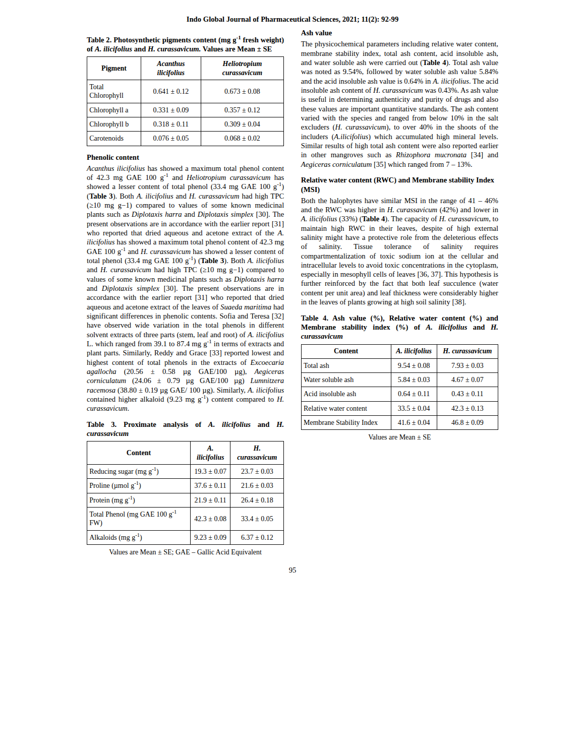Indo Global Journal of Pharmaceutical Sciences, 2021; 11(2): 92-99
Table 2. Photosynthetic pigments content (mg g-1 fresh weight) of A. ilicifolius and H. curassavicum. Values are Mean ± SE
| Pigment | Acanthus ilicifolius | Heliotropium curassavicum |
| --- | --- | --- |
| Total Chlorophyll | 0.641 ± 0.12 | 0.673 ± 0.08 |
| Chlorophyll a | 0.331 ± 0.09 | 0.357 ± 0.12 |
| Chlorophyll b | 0.318 ± 0.11 | 0.309 ± 0.04 |
| Carotenoids | 0.076 ± 0.05 | 0.068 ± 0.02 |
Phenolic content
Acanthus ilicifolius has showed a maximum total phenol content of 42.3 mg GAE 100 g-1 and Heliotropium curassavicum has showed a lesser content of total phenol (33.4 mg GAE 100 g-1) (Table 3). Both A. ilicifolius and H. curassavicum had high TPC (≥10 mg g−1) compared to values of some known medicinal plants such as Diplotaxis harra and Diplotaxis simplex [30]. The present observations are in accordance with the earlier report [31] who reported that dried aqueous and acetone extract of the A. ilicifolius has showed a maximum total phenol content of 42.3 mg GAE 100 g-1 and H. curassavicum has showed a lesser content of total phenol (33.4 mg GAE 100 g-1) (Table 3). Both A. ilicifolius and H. curassavicum had high TPC (≥10 mg g−1) compared to values of some known medicinal plants such as Diplotaxis harra and Diplotaxis simplex [30]. The present observations are in accordance with the earlier report [31] who reported that dried aqueous and acetone extract of the leaves of Suaeda maritima had significant differences in phenolic contents. Sofia and Teresa [32] have observed wide variation in the total phenols in different solvent extracts of three parts (stem, leaf and root) of A. ilicifolius L. which ranged from 39.1 to 87.4 mg g-1 in terms of extracts and plant parts. Similarly, Reddy and Grace [33] reported lowest and highest content of total phenols in the extracts of Excoecaria agallocha (20.56 ± 0.58 µg GAE/100 µg), Aegiceras corniculatum (24.06 ± 0.79 µg GAE/100 µg) Lumnitzera racemosa (38.80 ± 0.19 µg GAE/ 100 µg). Similarly, A. ilicifolius contained higher alkaloid (9.23 mg g-1) content compared to H. curassavicum.
Table 3. Proximate analysis of A. ilicifolius and H. curassavicum
| Content | A. ilicifolius | H. curassavicum |
| --- | --- | --- |
| Reducing sugar (mg g -1 ) | 19.3 ± 0.07 | 23.7 ± 0.03 |
| Proline (µmol g -1 ) | 37.6 ± 0.11 | 21.6 ± 0.03 |
| Protein (mg g -1 ) | 21.9 ± 0.11 | 26.4 ± 0.18 |
| Total Phenol (mg GAE 100 g -1 FW) | 42.3 ± 0.08 | 33.4 ± 0.05 |
| Alkaloids (mg g -1 ) | 9.23 ± 0.09 | 6.37 ± 0.12 |
Values are Mean ± SE; GAE – Gallic Acid Equivalent
Ash value
The physicochemical parameters including relative water content, membrane stability index, total ash content, acid insoluble ash, and water soluble ash were carried out (Table 4). Total ash value was noted as 9.54%, followed by water soluble ash value 5.84% and the acid insoluble ash value is 0.64% in A. ilicifolius. The acid insoluble ash content of H. curassavicum was 0.43%. As ash value is useful in determining authenticity and purity of drugs and also these values are important quantitative standards. The ash content varied with the species and ranged from below 10% in the salt excluders (H. curassavicum), to over 40% in the shoots of the includers (A.ilicifolius) which accumulated high mineral levels. Similar results of high total ash content were also reported earlier in other mangroves such as Rhizophora mucronata [34] and Aegiceras corniculatum [35] which ranged from 7 – 13%.
Relative water content (RWC) and Membrane stability Index (MSI)
Both the halophytes have similar MSI in the range of 41 – 46% and the RWC was higher in H. curassavicum (42%) and lower in A. ilicifolius (33%) (Table 4). The capacity of H. curassavicum, to maintain high RWC in their leaves, despite of high external salinity might have a protective role from the deleterious effects of salinity. Tissue tolerance of salinity requires compartmentalization of toxic sodium ion at the cellular and intracellular levels to avoid toxic concentrations in the cytoplasm, especially in mesophyll cells of leaves [36, 37]. This hypothesis is further reinforced by the fact that both leaf succulence (water content per unit area) and leaf thickness were considerably higher in the leaves of plants growing at high soil salinity [38].
Table 4. Ash value (%), Relative water content (%) and Membrane stability index (%) of A. ilicifolius and H. curassavicum
| Content | A. ilicifolius | H. curassavicum |
| --- | --- | --- |
| Total ash | 9.54 ± 0.08 | 7.93 ± 0.03 |
| Water soluble ash | 5.84 ± 0.03 | 4.67 ± 0.07 |
| Acid insoluble ash | 0.64 ± 0.11 | 0.43 ± 0.11 |
| Relative water content | 33.5 ± 0.04 | 42.3 ± 0.13 |
| Membrane Stability Index | 41.6 ± 0.04 | 46.8 ± 0.09 |
Values are Mean ± SE
95